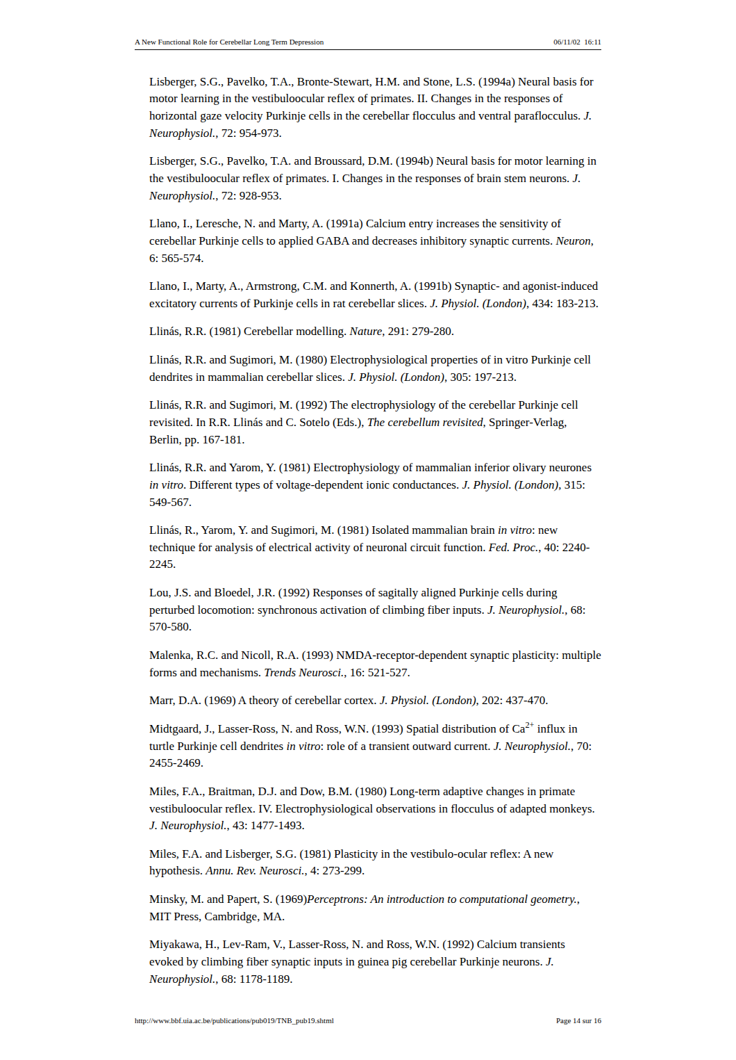A New Functional Role for Cerebellar Long Term Depression
06/11/02 16:11
Lisberger, S.G., Pavelko, T.A., Bronte-Stewart, H.M. and Stone, L.S. (1994a) Neural basis for motor learning in the vestibuloocular reflex of primates. II. Changes in the responses of horizontal gaze velocity Purkinje cells in the cerebellar flocculus and ventral paraflocculus. J. Neurophysiol., 72: 954-973.
Lisberger, S.G., Pavelko, T.A. and Broussard, D.M. (1994b) Neural basis for motor learning in the vestibuloocular reflex of primates. I. Changes in the responses of brain stem neurons. J. Neurophysiol., 72: 928-953.
Llano, I., Leresche, N. and Marty, A. (1991a) Calcium entry increases the sensitivity of cerebellar Purkinje cells to applied GABA and decreases inhibitory synaptic currents. Neuron, 6: 565-574.
Llano, I., Marty, A., Armstrong, C.M. and Konnerth, A. (1991b) Synaptic- and agonist-induced excitatory currents of Purkinje cells in rat cerebellar slices. J. Physiol. (London), 434: 183-213.
Llinás, R.R. (1981) Cerebellar modelling. Nature, 291: 279-280.
Llinás, R.R. and Sugimori, M. (1980) Electrophysiological properties of in vitro Purkinje cell dendrites in mammalian cerebellar slices. J. Physiol. (London), 305: 197-213.
Llinás, R.R. and Sugimori, M. (1992) The electrophysiology of the cerebellar Purkinje cell revisited. In R.R. Llinás and C. Sotelo (Eds.), The cerebellum revisited, Springer-Verlag, Berlin, pp. 167-181.
Llinás, R.R. and Yarom, Y. (1981) Electrophysiology of mammalian inferior olivary neurones in vitro. Different types of voltage-dependent ionic conductances. J. Physiol. (London), 315: 549-567.
Llinás, R., Yarom, Y. and Sugimori, M. (1981) Isolated mammalian brain in vitro: new technique for analysis of electrical activity of neuronal circuit function. Fed. Proc., 40: 2240-2245.
Lou, J.S. and Bloedel, J.R. (1992) Responses of sagitally aligned Purkinje cells during perturbed locomotion: synchronous activation of climbing fiber inputs. J. Neurophysiol., 68: 570-580.
Malenka, R.C. and Nicoll, R.A. (1993) NMDA-receptor-dependent synaptic plasticity: multiple forms and mechanisms. Trends Neurosci., 16: 521-527.
Marr, D.A. (1969) A theory of cerebellar cortex. J. Physiol. (London), 202: 437-470.
Midtgaard, J., Lasser-Ross, N. and Ross, W.N. (1993) Spatial distribution of Ca2+ influx in turtle Purkinje cell dendrites in vitro: role of a transient outward current. J. Neurophysiol., 70: 2455-2469.
Miles, F.A., Braitman, D.J. and Dow, B.M. (1980) Long-term adaptive changes in primate vestibuloocular reflex. IV. Electrophysiological observations in flocculus of adapted monkeys. J. Neurophysiol., 43: 1477-1493.
Miles, F.A. and Lisberger, S.G. (1981) Plasticity in the vestibulo-ocular reflex: A new hypothesis. Annu. Rev. Neurosci., 4: 273-299.
Minsky, M. and Papert, S. (1969)Perceptrons: An introduction to computational geometry., MIT Press, Cambridge, MA.
Miyakawa, H., Lev-Ram, V., Lasser-Ross, N. and Ross, W.N. (1992) Calcium transients evoked by climbing fiber synaptic inputs in guinea pig cerebellar Purkinje neurons. J. Neurophysiol., 68: 1178-1189.
http://www.bbf.uia.ac.be/publications/pub019/TNB_pub19.shtml
Page 14 sur 16